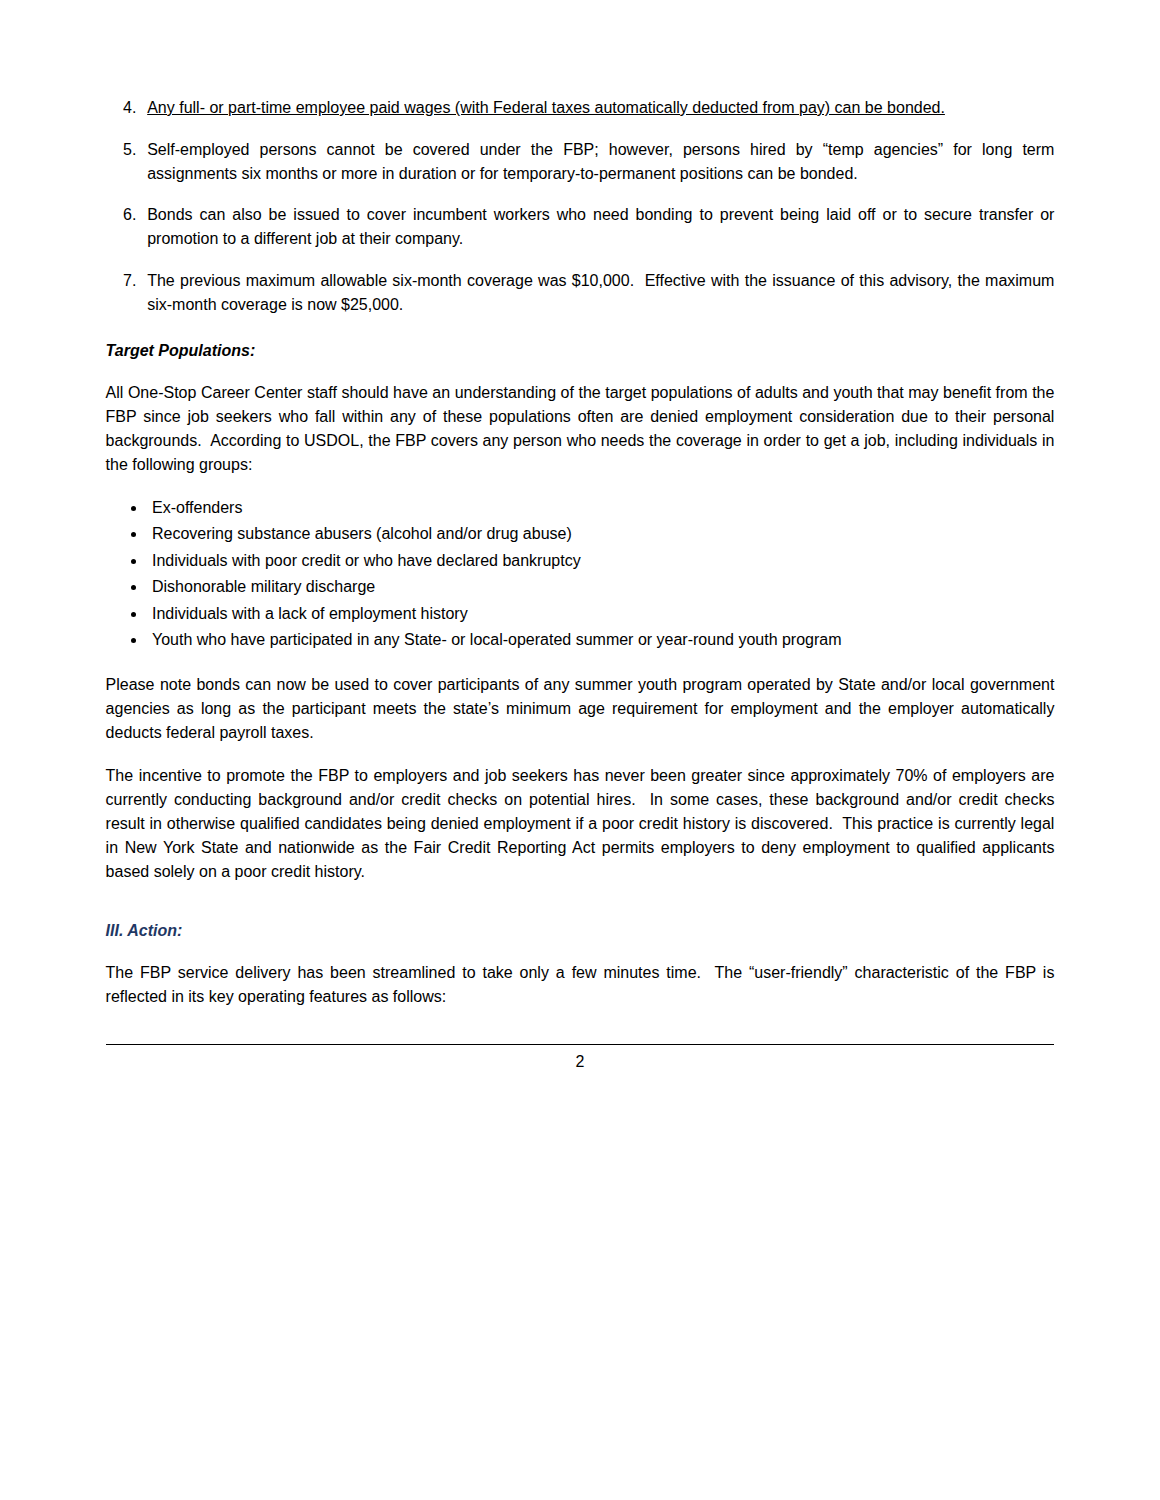Any full- or part-time employee paid wages (with Federal taxes automatically deducted from pay) can be bonded.
Self-employed persons cannot be covered under the FBP; however, persons hired by “temp agencies” for long term assignments six months or more in duration or for temporary-to-permanent positions can be bonded.
Bonds can also be issued to cover incumbent workers who need bonding to prevent being laid off or to secure transfer or promotion to a different job at their company.
The previous maximum allowable six-month coverage was $10,000. Effective with the issuance of this advisory, the maximum six-month coverage is now $25,000.
Target Populations:
All One-Stop Career Center staff should have an understanding of the target populations of adults and youth that may benefit from the FBP since job seekers who fall within any of these populations often are denied employment consideration due to their personal backgrounds. According to USDOL, the FBP covers any person who needs the coverage in order to get a job, including individuals in the following groups:
Ex-offenders
Recovering substance abusers (alcohol and/or drug abuse)
Individuals with poor credit or who have declared bankruptcy
Dishonorable military discharge
Individuals with a lack of employment history
Youth who have participated in any State- or local-operated summer or year-round youth program
Please note bonds can now be used to cover participants of any summer youth program operated by State and/or local government agencies as long as the participant meets the state’s minimum age requirement for employment and the employer automatically deducts federal payroll taxes.
The incentive to promote the FBP to employers and job seekers has never been greater since approximately 70% of employers are currently conducting background and/or credit checks on potential hires. In some cases, these background and/or credit checks result in otherwise qualified candidates being denied employment if a poor credit history is discovered. This practice is currently legal in New York State and nationwide as the Fair Credit Reporting Act permits employers to deny employment to qualified applicants based solely on a poor credit history.
III. Action:
The FBP service delivery has been streamlined to take only a few minutes time. The “user-friendly” characteristic of the FBP is reflected in its key operating features as follows:
2